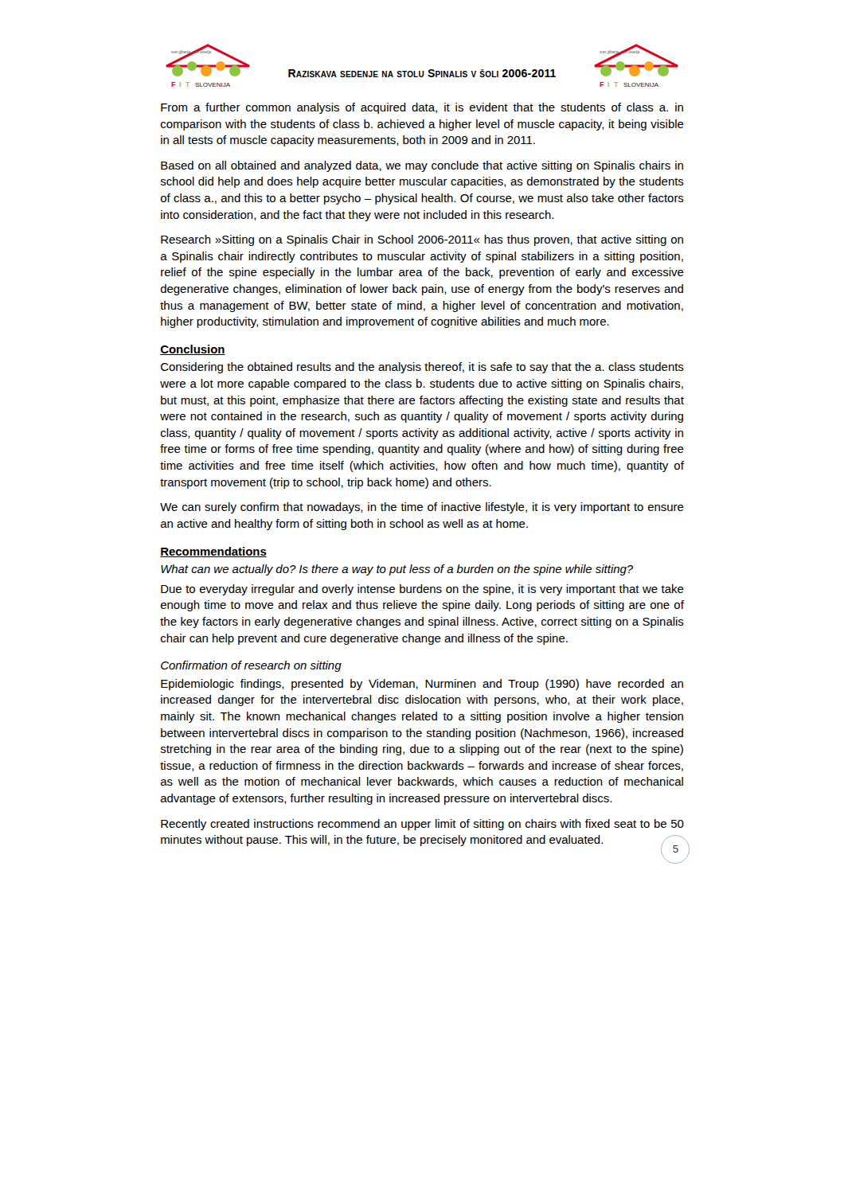F I T SLOVENIJA svet gibanja, svet veselja
Raziskava sedenje na stolu Spinalis v šoli 2006-2011
F I T SLOVENIJA svet gibanja, svet veselja
From a further common analysis of acquired data, it is evident that the students of class a. in comparison with the students of class b. achieved a higher level of muscle capacity, it being visible in all tests of muscle capacity measurements, both in 2009 and in 2011.
Based on all obtained and analyzed data, we may conclude that active sitting on Spinalis chairs in school did help and does help acquire better muscular capacities, as demonstrated by the students of class a., and this to a better psycho – physical health. Of course, we must also take other factors into consideration, and the fact that they were not included in this research.
Research »Sitting on a Spinalis Chair in School 2006-2011« has thus proven, that active sitting on a Spinalis chair indirectly contributes to muscular activity of spinal stabilizers in a sitting position, relief of the spine especially in the lumbar area of the back, prevention of early and excessive degenerative changes, elimination of lower back pain, use of energy from the body's reserves and thus a management of BW, better state of mind, a higher level of concentration and motivation, higher productivity, stimulation and improvement of cognitive abilities and much more.
Conclusion
Considering the obtained results and the analysis thereof, it is safe to say that the a. class students were a lot more capable compared to the class b. students due to active sitting on Spinalis chairs, but must, at this point, emphasize that there are factors affecting the existing state and results that were not contained in the research, such as quantity / quality of movement / sports activity during class, quantity / quality of movement / sports activity as additional activity, active / sports activity in free time or forms of free time spending, quantity and quality (where and how) of sitting during free time activities and free time itself (which activities, how often and how much time), quantity of transport movement (trip to school, trip back home) and others.
We can surely confirm that nowadays, in the time of inactive lifestyle, it is very important to ensure an active and healthy form of sitting both in school as well as at home.
Recommendations
What can we actually do? Is there a way to put less of a burden on the spine while sitting?
Due to everyday irregular and overly intense burdens on the spine, it is very important that we take enough time to move and relax and thus relieve the spine daily. Long periods of sitting are one of the key factors in early degenerative changes and spinal illness. Active, correct sitting on a Spinalis chair can help prevent and cure degenerative change and illness of the spine.
Confirmation of research on sitting
Epidemiologic findings, presented by Videman, Nurminen and Troup (1990) have recorded an increased danger for the intervertebral disc dislocation with persons, who, at their work place, mainly sit. The known mechanical changes related to a sitting position involve a higher tension between intervertebral discs in comparison to the standing position (Nachmeson, 1966), increased stretching in the rear area of the binding ring, due to a slipping out of the rear (next to the spine) tissue, a reduction of firmness in the direction backwards – forwards and increase of shear forces, as well as the motion of mechanical lever backwards, which causes a reduction of mechanical advantage of extensors, further resulting in increased pressure on intervertebral discs.
Recently created instructions recommend an upper limit of sitting on chairs with fixed seat to be 50 minutes without pause. This will, in the future, be precisely monitored and evaluated.
5